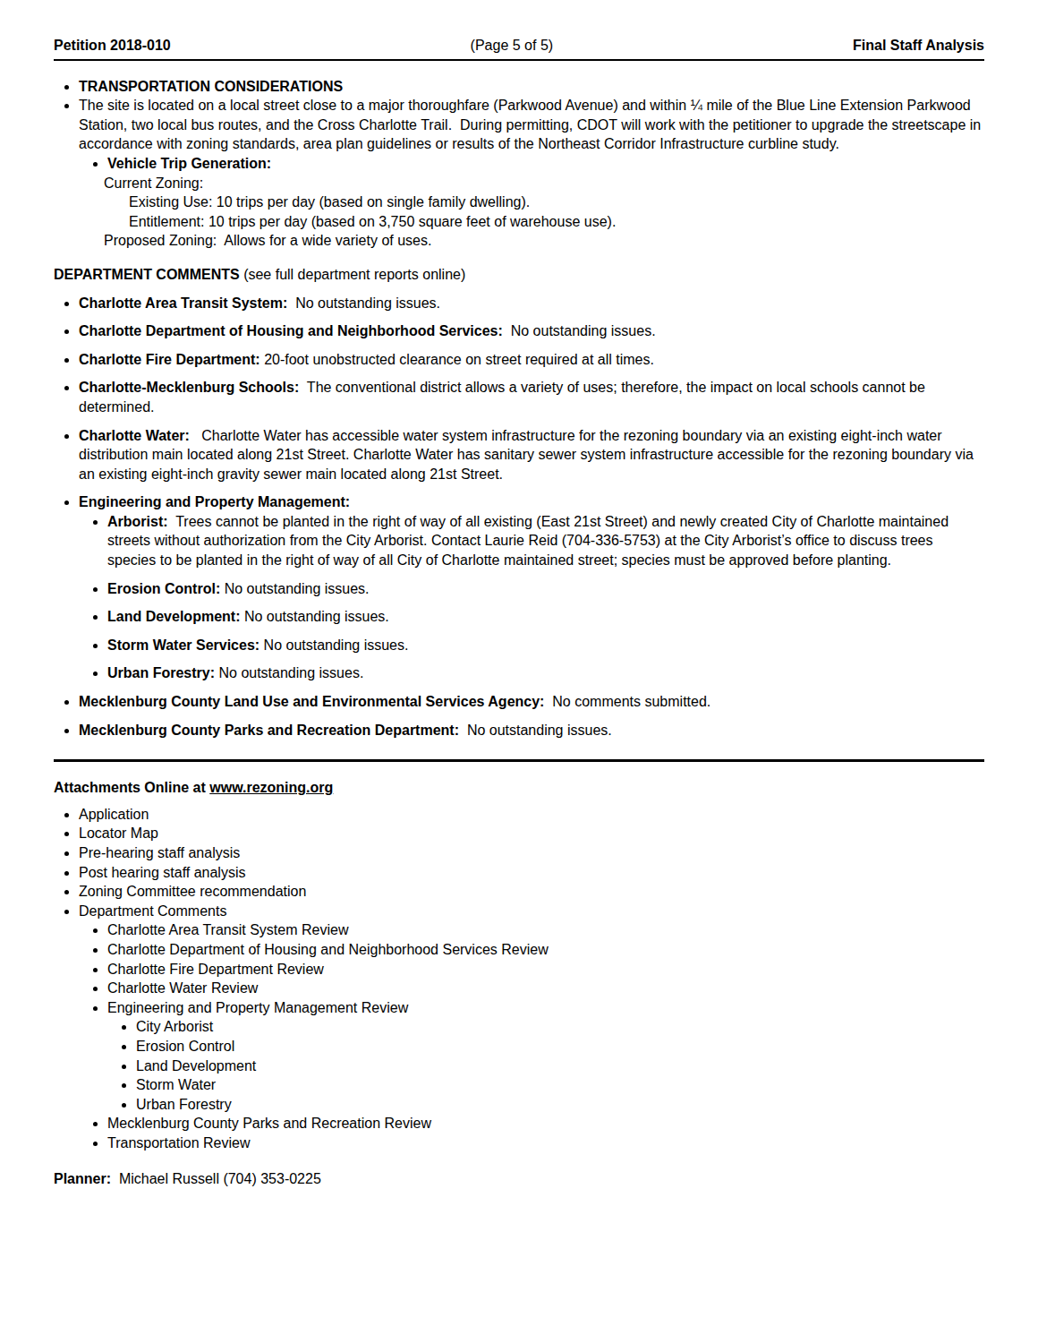Petition 2018-010
(Page 5 of 5)
Final Staff Analysis
TRANSPORTATION CONSIDERATIONS
The site is located on a local street close to a major thoroughfare (Parkwood Avenue) and within ¼ mile of the Blue Line Extension Parkwood Station, two local bus routes, and the Cross Charlotte Trail. During permitting, CDOT will work with the petitioner to upgrade the streetscape in accordance with zoning standards, area plan guidelines or results of the Northeast Corridor Infrastructure curbline study.
Vehicle Trip Generation:
Current Zoning:
Existing Use: 10 trips per day (based on single family dwelling).
Entitlement: 10 trips per day (based on 3,750 square feet of warehouse use).
Proposed Zoning: Allows for a wide variety of uses.
DEPARTMENT COMMENTS (see full department reports online)
Charlotte Area Transit System: No outstanding issues.
Charlotte Department of Housing and Neighborhood Services: No outstanding issues.
Charlotte Fire Department: 20-foot unobstructed clearance on street required at all times.
Charlotte-Mecklenburg Schools: The conventional district allows a variety of uses; therefore, the impact on local schools cannot be determined.
Charlotte Water: Charlotte Water has accessible water system infrastructure for the rezoning boundary via an existing eight-inch water distribution main located along 21st Street. Charlotte Water has sanitary sewer system infrastructure accessible for the rezoning boundary via an existing eight-inch gravity sewer main located along 21st Street.
Engineering and Property Management:
Arborist: Trees cannot be planted in the right of way of all existing (East 21st Street) and newly created City of Charlotte maintained streets without authorization from the City Arborist. Contact Laurie Reid (704-336-5753) at the City Arborist’s office to discuss trees species to be planted in the right of way of all City of Charlotte maintained street; species must be approved before planting.
Erosion Control: No outstanding issues.
Land Development: No outstanding issues.
Storm Water Services: No outstanding issues.
Urban Forestry: No outstanding issues.
Mecklenburg County Land Use and Environmental Services Agency: No comments submitted.
Mecklenburg County Parks and Recreation Department: No outstanding issues.
Attachments Online at www.rezoning.org
Application
Locator Map
Pre-hearing staff analysis
Post hearing staff analysis
Zoning Committee recommendation
Department Comments
Charlotte Area Transit System Review
Charlotte Department of Housing and Neighborhood Services Review
Charlotte Fire Department Review
Charlotte Water Review
Engineering and Property Management Review
City Arborist
Erosion Control
Land Development
Storm Water
Urban Forestry
Mecklenburg County Parks and Recreation Review
Transportation Review
Planner: Michael Russell (704) 353-0225